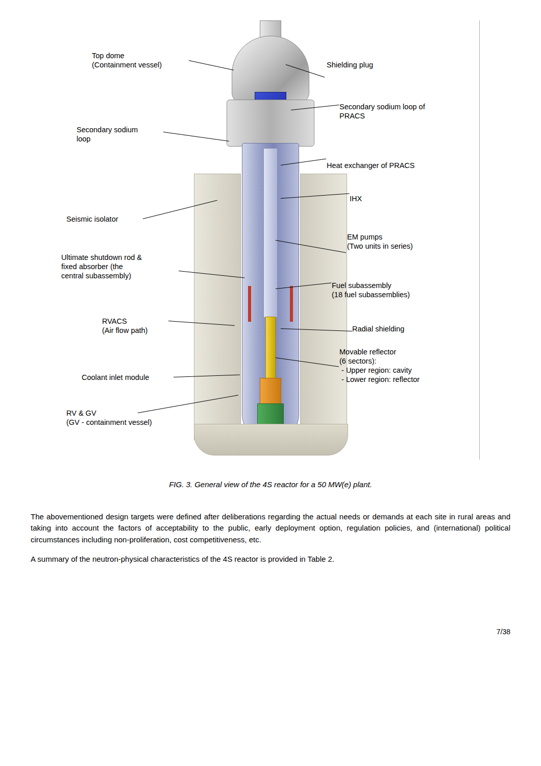Top dome
(Containment vessel)
Secondary sodium
loop
Seismic isolator
Ultimate shutdown rod &
fixed absorber (the
central subassembly)
RVACS
(Air flow path)
Coolant inlet module
RV & GV
(GV - containment vessel)
Shielding plug
Secondary sodium loop of
PRACS
Heat exchanger of PRACS
IHX
EM pumps
(Two units in series)
Fuel subassembly
(18 fuel subassemblies)
Radial shielding
Movable reflector
(6 sectors):
- Upper region: cavity
- Lower region: reflector
FIG. 3. General view of the 4S reactor for a 50 MW(e) plant.
The abovementioned design targets were defined after deliberations regarding the actual needs or demands at each site in rural areas and taking into account the factors of acceptability to the public, early deployment option, regulation policies, and (international) political circumstances including non-proliferation, cost competitiveness, etc.
A summary of the neutron-physical characteristics of the 4S reactor is provided in Table 2.
7/38